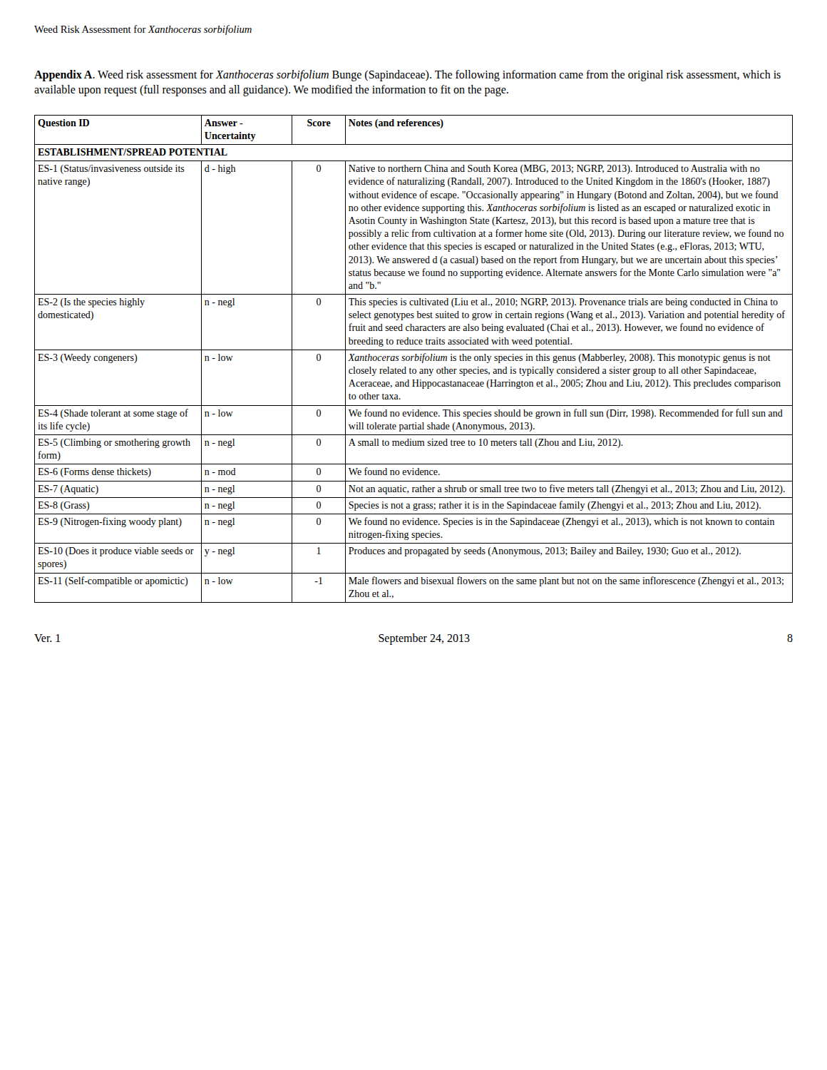Weed Risk Assessment for Xanthoceras sorbifolium
Appendix A. Weed risk assessment for Xanthoceras sorbifolium Bunge (Sapindaceae). The following information came from the original risk assessment, which is available upon request (full responses and all guidance). We modified the information to fit on the page.
| Question ID | Answer - Uncertainty | Score | Notes (and references) |
| --- | --- | --- | --- |
| ESTABLISHMENT/SPREAD POTENTIAL |
| ES-1 (Status/invasiveness outside its native range) | d - high | 0 | Native to northern China and South Korea (MBG, 2013; NGRP, 2013). Introduced to Australia with no evidence of naturalizing (Randall, 2007). Introduced to the United Kingdom in the 1860's (Hooker, 1887) without evidence of escape. "Occasionally appearing" in Hungary (Botond and Zoltan, 2004), but we found no other evidence supporting this. Xanthoceras sorbifolium is listed as an escaped or naturalized exotic in Asotin County in Washington State (Kartesz, 2013), but this record is based upon a mature tree that is possibly a relic from cultivation at a former home site (Old, 2013). During our literature review, we found no other evidence that this species is escaped or naturalized in the United States (e.g., eFloras, 2013; WTU, 2013). We answered d (a casual) based on the report from Hungary, but we are uncertain about this species’ status because we found no supporting evidence. Alternate answers for the Monte Carlo simulation were "a" and "b." |
| ES-2 (Is the species highly domesticated) | n - negl | 0 | This species is cultivated (Liu et al., 2010; NGRP, 2013). Provenance trials are being conducted in China to select genotypes best suited to grow in certain regions (Wang et al., 2013). Variation and potential heredity of fruit and seed characters are also being evaluated (Chai et al., 2013). However, we found no evidence of breeding to reduce traits associated with weed potential. |
| ES-3 (Weedy congeners) | n - low | 0 | Xanthoceras sorbifolium is the only species in this genus (Mabberley, 2008). This monotypic genus is not closely related to any other species, and is typically considered a sister group to all other Sapindaceae, Aceraceae, and Hippocastanaceae (Harrington et al., 2005; Zhou and Liu, 2012). This precludes comparison to other taxa. |
| ES-4 (Shade tolerant at some stage of its life cycle) | n - low | 0 | We found no evidence. This species should be grown in full sun (Dirr, 1998). Recommended for full sun and will tolerate partial shade (Anonymous, 2013). |
| ES-5 (Climbing or smothering growth form) | n - negl | 0 | A small to medium sized tree to 10 meters tall (Zhou and Liu, 2012). |
| ES-6 (Forms dense thickets) | n - mod | 0 | We found no evidence. |
| ES-7 (Aquatic) | n - negl | 0 | Not an aquatic, rather a shrub or small tree two to five meters tall (Zhengyi et al., 2013; Zhou and Liu, 2012). |
| ES-8 (Grass) | n - negl | 0 | Species is not a grass; rather it is in the Sapindaceae family (Zhengyi et al., 2013; Zhou and Liu, 2012). |
| ES-9 (Nitrogen-fixing woody plant) | n - negl | 0 | We found no evidence. Species is in the Sapindaceae (Zhengyi et al., 2013), which is not known to contain nitrogen-fixing species. |
| ES-10 (Does it produce viable seeds or spores) | y - negl | 1 | Produces and propagated by seeds (Anonymous, 2013; Bailey and Bailey, 1930; Guo et al., 2012). |
| ES-11 (Self-compatible or apomictic) | n - low | -1 | Male flowers and bisexual flowers on the same plant but not on the same inflorescence (Zhengyi et al., 2013; Zhou et al., |
Ver. 1
September 24, 2013
8